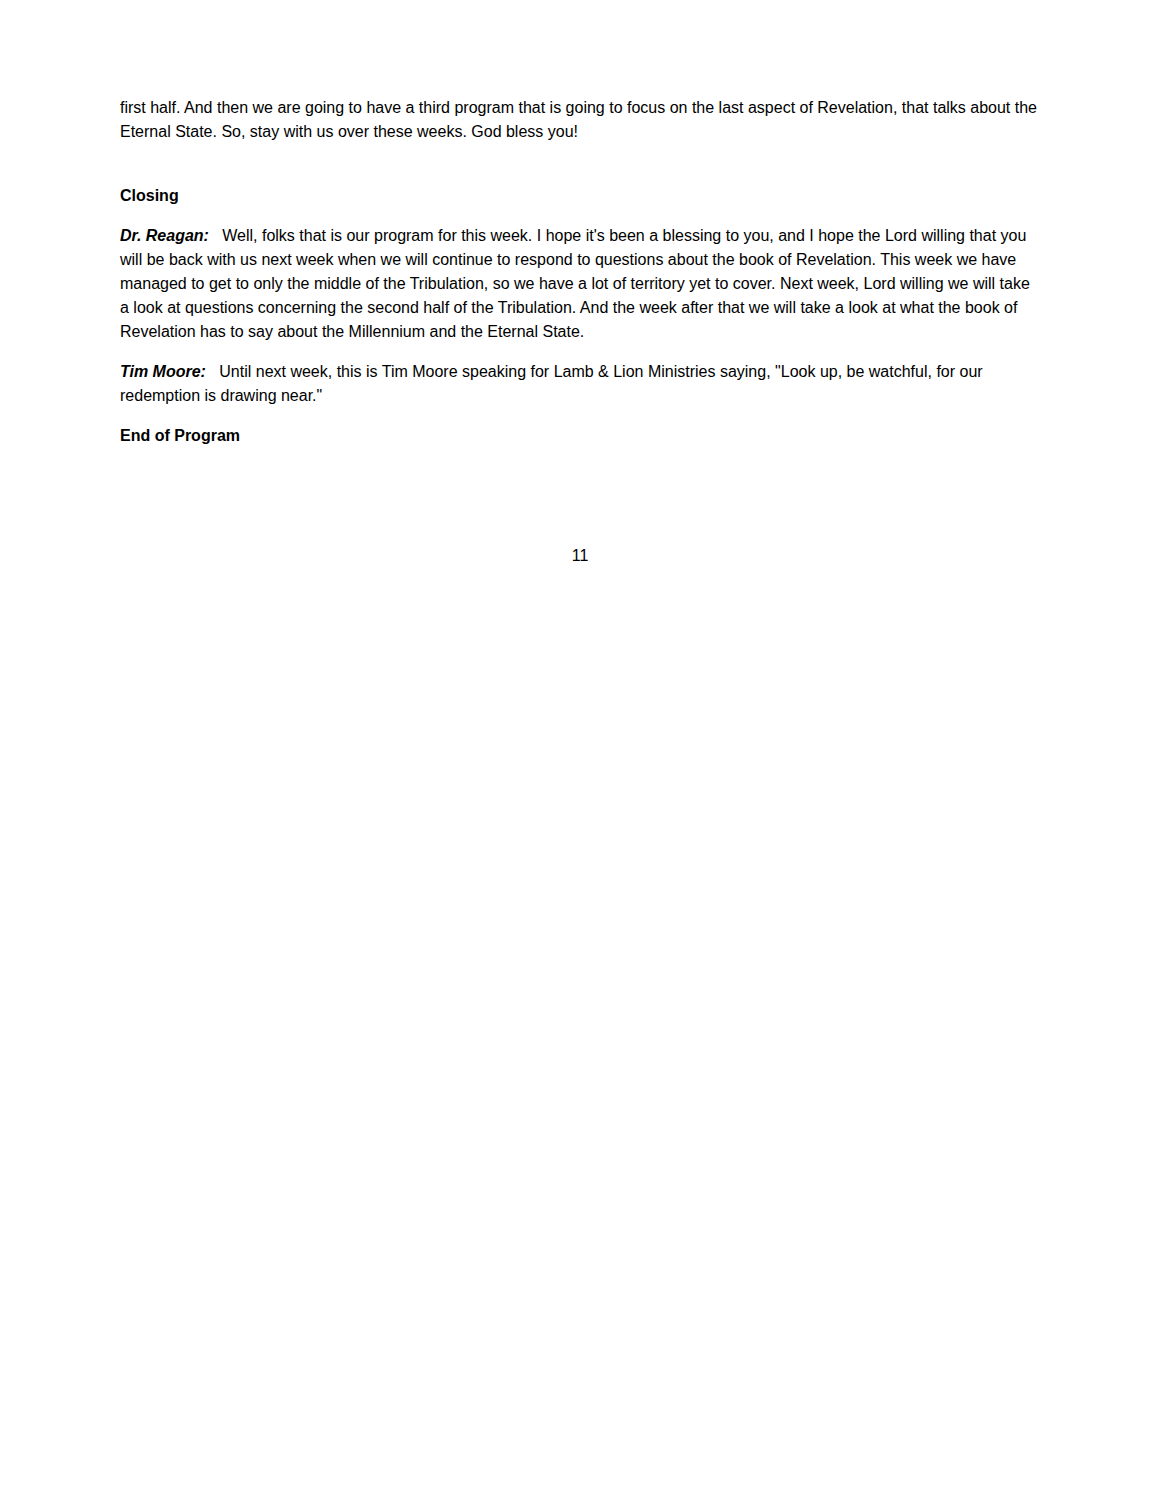first half. And then we are going to have a third program that is going to focus on the last aspect of Revelation, that talks about the Eternal State. So, stay with us over these weeks. God bless you!
Closing
Dr. Reagan: Well, folks that is our program for this week. I hope it's been a blessing to you, and I hope the Lord willing that you will be back with us next week when we will continue to respond to questions about the book of Revelation. This week we have managed to get to only the middle of the Tribulation, so we have a lot of territory yet to cover. Next week, Lord willing we will take a look at questions concerning the second half of the Tribulation. And the week after that we will take a look at what the book of Revelation has to say about the Millennium and the Eternal State.
Tim Moore: Until next week, this is Tim Moore speaking for Lamb & Lion Ministries saying, "Look up, be watchful, for our redemption is drawing near."
End of Program
11